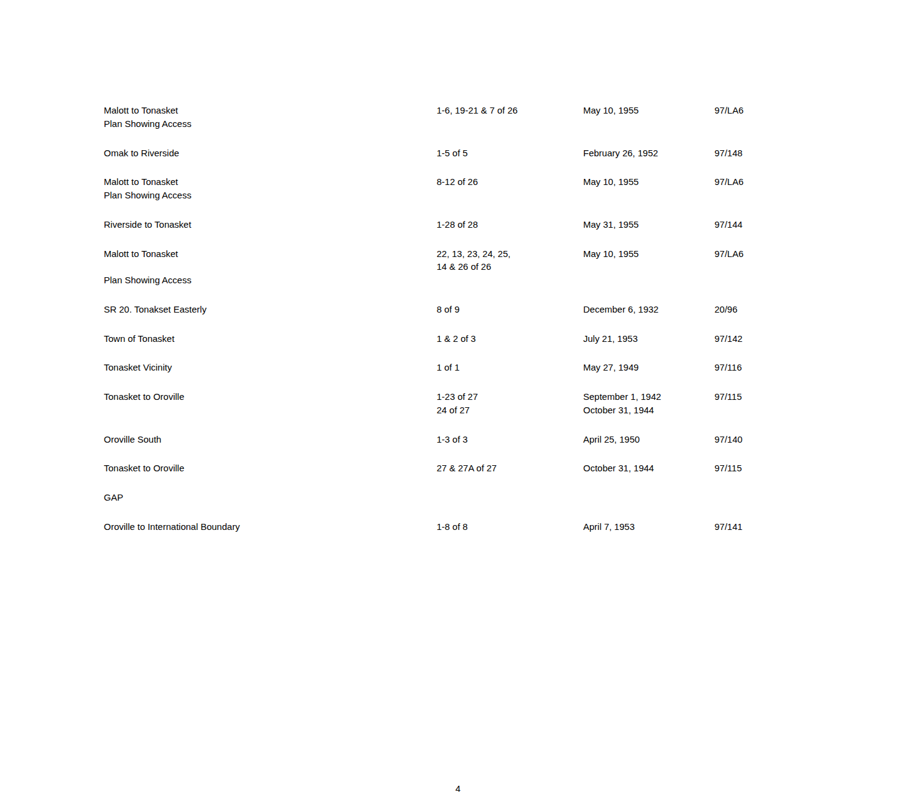| Malott to Tonasket Plan Showing Access | 1-6, 19-21 & 7 of 26 | May 10, 1955 | 97/LA6 |
| Omak to Riverside | 1-5 of 5 | February 26, 1952 | 97/148 |
| Malott to Tonasket Plan Showing Access | 8-12 of 26 | May 10, 1955 | 97/LA6 |
| Riverside to Tonasket | 1-28 of 28 | May 31, 1955 | 97/144 |
| Malott to Tonasket Plan Showing Access | 22, 13, 23, 24, 25, 14 & 26 of 26 | May 10, 1955 | 97/LA6 |
| SR 20. Tonakset Easterly | 8 of 9 | December 6, 1932 | 20/96 |
| Town of Tonasket | 1 & 2 of 3 | July 21, 1953 | 97/142 |
| Tonasket Vicinity | 1 of 1 | May 27, 1949 | 97/116 |
| Tonasket to Oroville | 1-23 of 27 24 of 27 | September 1, 1942 October 31, 1944 | 97/115 |
| Oroville South | 1-3 of 3 | April 25, 1950 | 97/140 |
| Tonasket to Oroville | 27 & 27A of 27 | October 31, 1944 | 97/115 |
| GAP | | | |
| Oroville to International Boundary | 1-8 of 8 | April 7, 1953 | 97/141 |
4